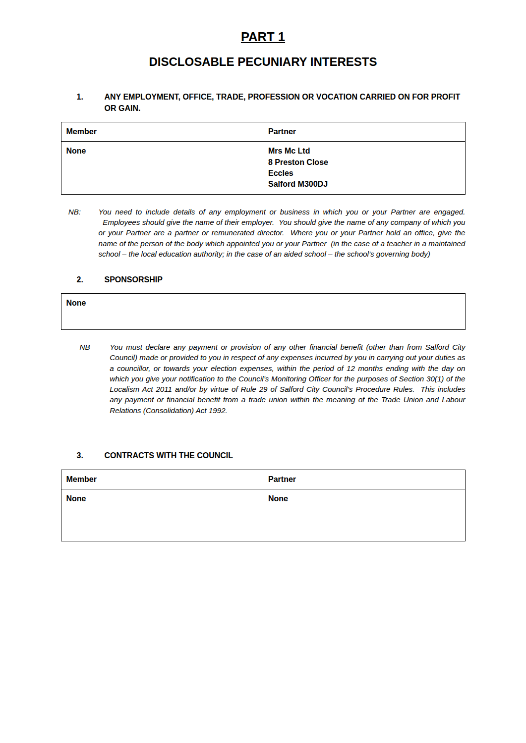PART 1
DISCLOSABLE PECUNIARY INTERESTS
1. ANY EMPLOYMENT, OFFICE, TRADE, PROFESSION OR VOCATION CARRIED ON FOR PROFIT OR GAIN.
| Member | Partner |
| --- | --- |
| None | Mrs Mc Ltd 8 Preston Close Eccles Salford M300DJ |
NB: You need to include details of any employment or business in which you or your Partner are engaged. Employees should give the name of their employer. You should give the name of any company of which you or your Partner are a partner or remunerated director. Where you or your Partner hold an office, give the name of the person of the body which appointed you or your Partner (in the case of a teacher in a maintained school – the local education authority; in the case of an aided school – the school’s governing body)
2. SPONSORSHIP
| None |
NB You must declare any payment or provision of any other financial benefit (other than from Salford City Council) made or provided to you in respect of any expenses incurred by you in carrying out your duties as a councillor, or towards your election expenses, within the period of 12 months ending with the day on which you give your notification to the Council’s Monitoring Officer for the purposes of Section 30(1) of the Localism Act 2011 and/or by virtue of Rule 29 of Salford City Council’s Procedure Rules. This includes any payment or financial benefit from a trade union within the meaning of the Trade Union and Labour Relations (Consolidation) Act 1992.
3. CONTRACTS WITH THE COUNCIL
| Member | Partner |
| --- | --- |
| None | None |